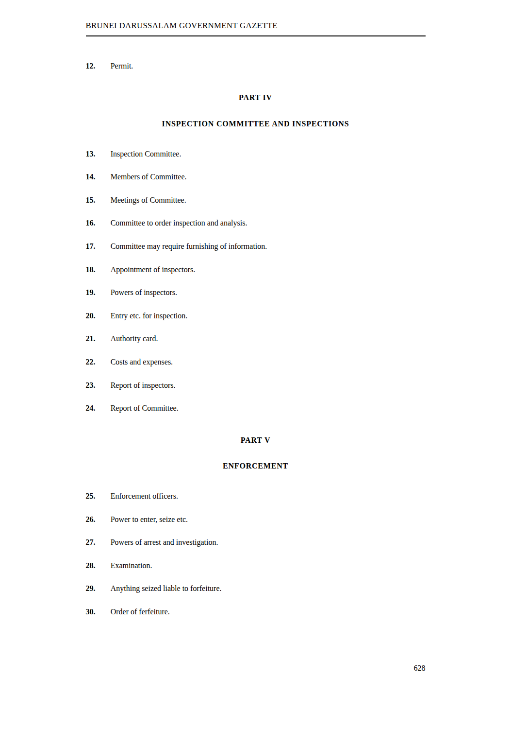BRUNEI DARUSSALAM GOVERNMENT GAZETTE
12. Permit.
PART IV
INSPECTION COMMITTEE AND INSPECTIONS
13. Inspection Committee.
14. Members of Committee.
15. Meetings of Committee.
16. Committee to order inspection and analysis.
17. Committee may require furnishing of information.
18. Appointment of inspectors.
19. Powers of inspectors.
20. Entry etc. for inspection.
21. Authority card.
22. Costs and expenses.
23. Report of inspectors.
24. Report of Committee.
PART V
ENFORCEMENT
25. Enforcement officers.
26. Power to enter, seize etc.
27. Powers of arrest and investigation.
28. Examination.
29. Anything seized liable to forfeiture.
30. Order of ferfeiture.
628